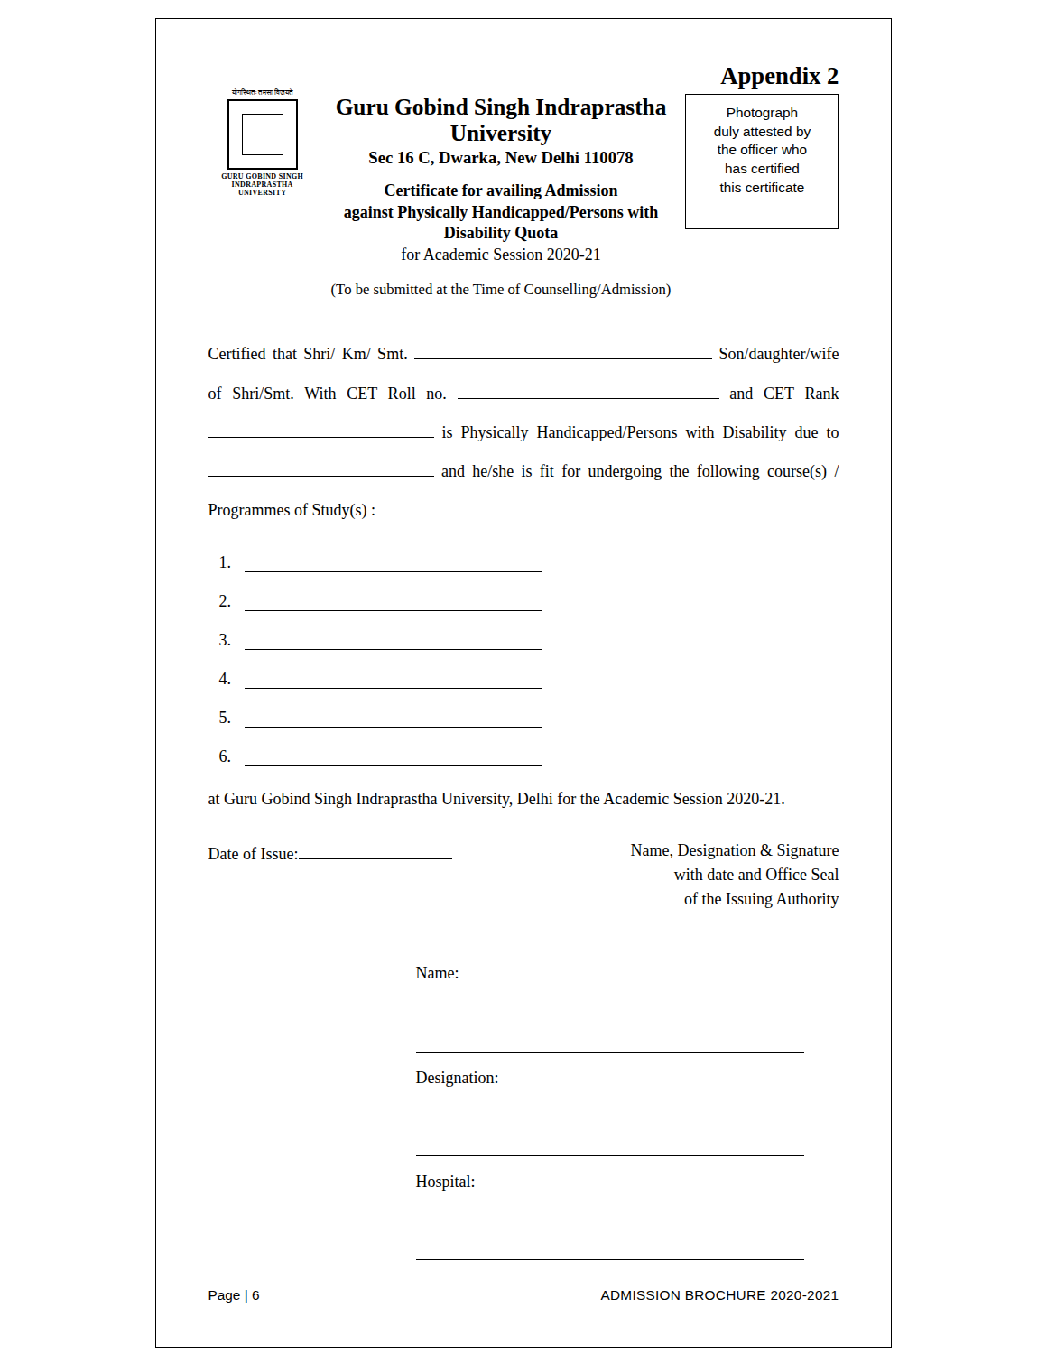Appendix 2
योगस्थितः तमसा विजयते
GURU GOBIND SINGH
INDRAPRASTHA
UNIVERSITY
Guru Gobind Singh Indraprastha University
Sec 16 C, Dwarka, New Delhi 110078
Certificate for availing Admission
against Physically Handicapped/Persons with Disability Quota
for Academic Session 2020-21
(To be submitted at the Time of Counselling/Admission)
Photograph
duly attested by
the officer who
has certified
this certificate
Certified that Shri/ Km/ Smt. Son/daughter/wife of Shri/Smt. With CET Roll no. and CET Rank is Physically Handicapped/Persons with Disability due to and he/she is fit for undergoing the following course(s) / Programmes of Study(s) :
at Guru Gobind Singh Indraprastha University, Delhi for the Academic Session 2020-21.
Date of Issue:
Name, Designation & Signature
with date and Office Seal
of the Issuing Authority
Name:
Designation:
Hospital:
Page | 6
ADMISSION BROCHURE 2020-2021